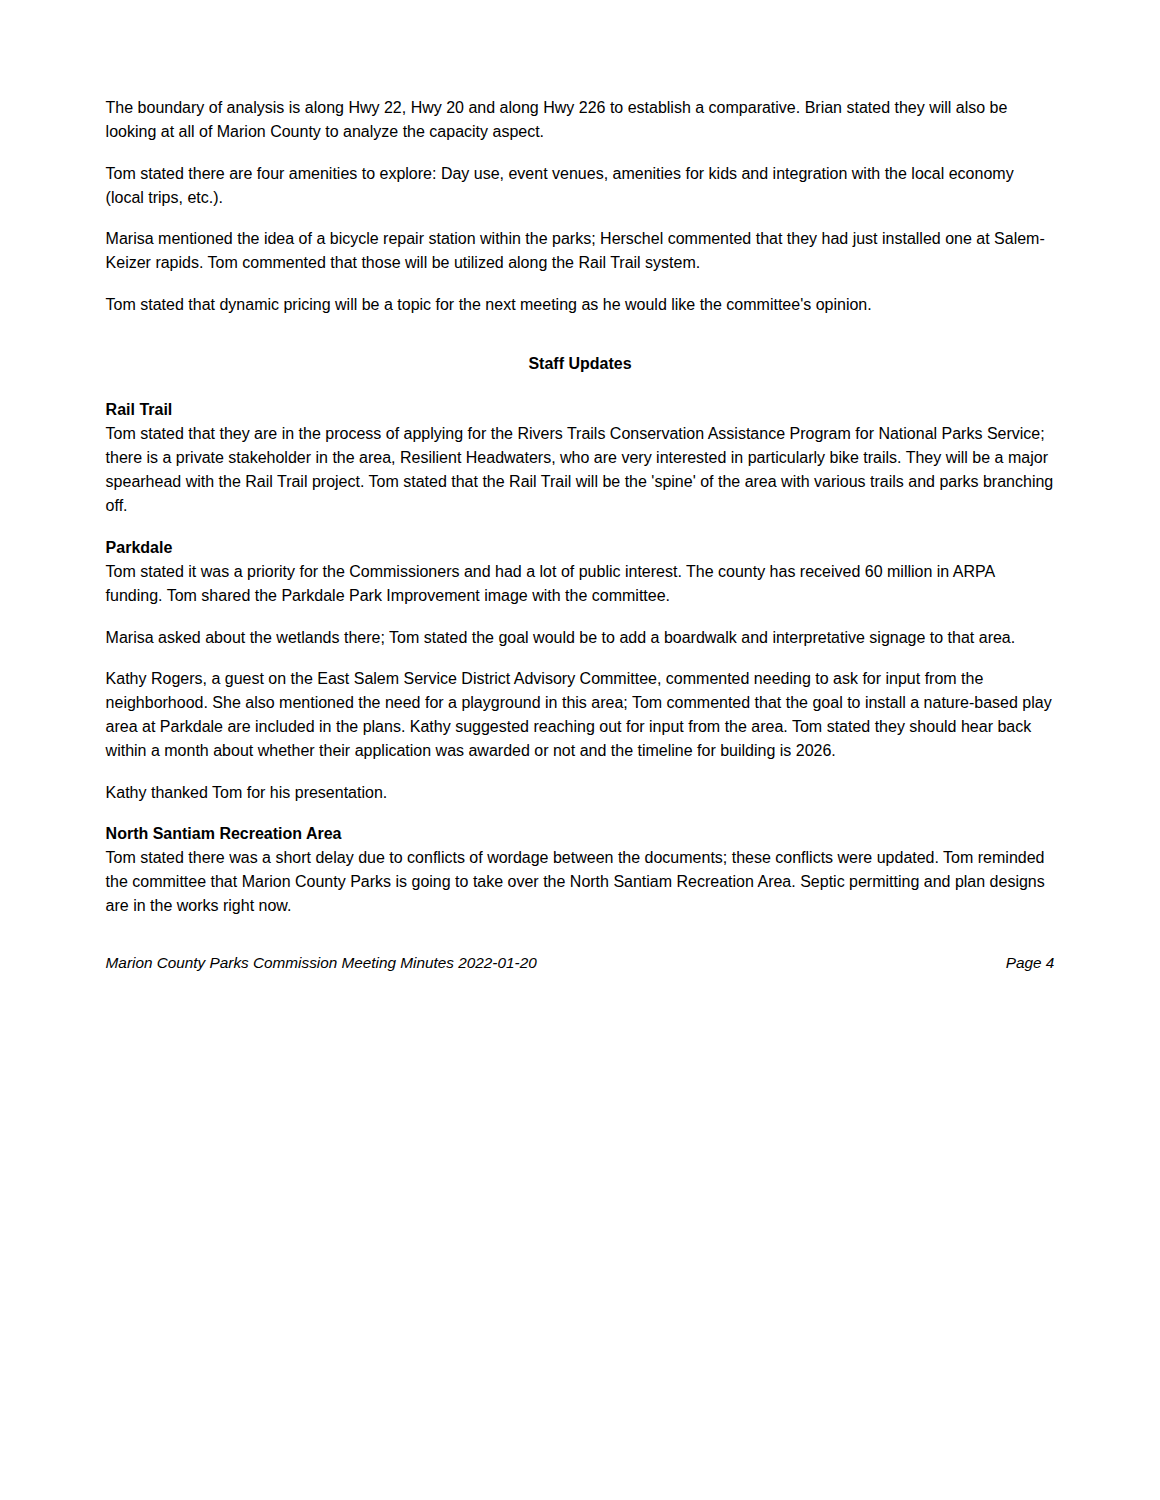The boundary of analysis is along Hwy 22, Hwy 20 and along Hwy 226 to establish a comparative. Brian stated they will also be looking at all of Marion County to analyze the capacity aspect.
Tom stated there are four amenities to explore: Day use, event venues, amenities for kids and integration with the local economy (local trips, etc.).
Marisa mentioned the idea of a bicycle repair station within the parks; Herschel commented that they had just installed one at Salem-Keizer rapids. Tom commented that those will be utilized along the Rail Trail system.
Tom stated that dynamic pricing will be a topic for the next meeting as he would like the committee's opinion.
Staff Updates
Rail Trail
Tom stated that they are in the process of applying for the Rivers Trails Conservation Assistance Program for National Parks Service; there is a private stakeholder in the area, Resilient Headwaters, who are very interested in particularly bike trails. They will be a major spearhead with the Rail Trail project. Tom stated that the Rail Trail will be the 'spine' of the area with various trails and parks branching off.
Parkdale
Tom stated it was a priority for the Commissioners and had a lot of public interest. The county has received 60 million in ARPA funding. Tom shared the Parkdale Park Improvement image with the committee.
Marisa asked about the wetlands there; Tom stated the goal would be to add a boardwalk and interpretative signage to that area.
Kathy Rogers, a guest on the East Salem Service District Advisory Committee, commented needing to ask for input from the neighborhood. She also mentioned the need for a playground in this area; Tom commented that the goal to install a nature-based play area at Parkdale are included in the plans. Kathy suggested reaching out for input from the area. Tom stated they should hear back within a month about whether their application was awarded or not and the timeline for building is 2026.
Kathy thanked Tom for his presentation.
North Santiam Recreation Area
Tom stated there was a short delay due to conflicts of wordage between the documents; these conflicts were updated. Tom reminded the committee that Marion County Parks is going to take over the North Santiam Recreation Area. Septic permitting and plan designs are in the works right now.
Marion County Parks Commission Meeting Minutes 2022-01-20 Page 4